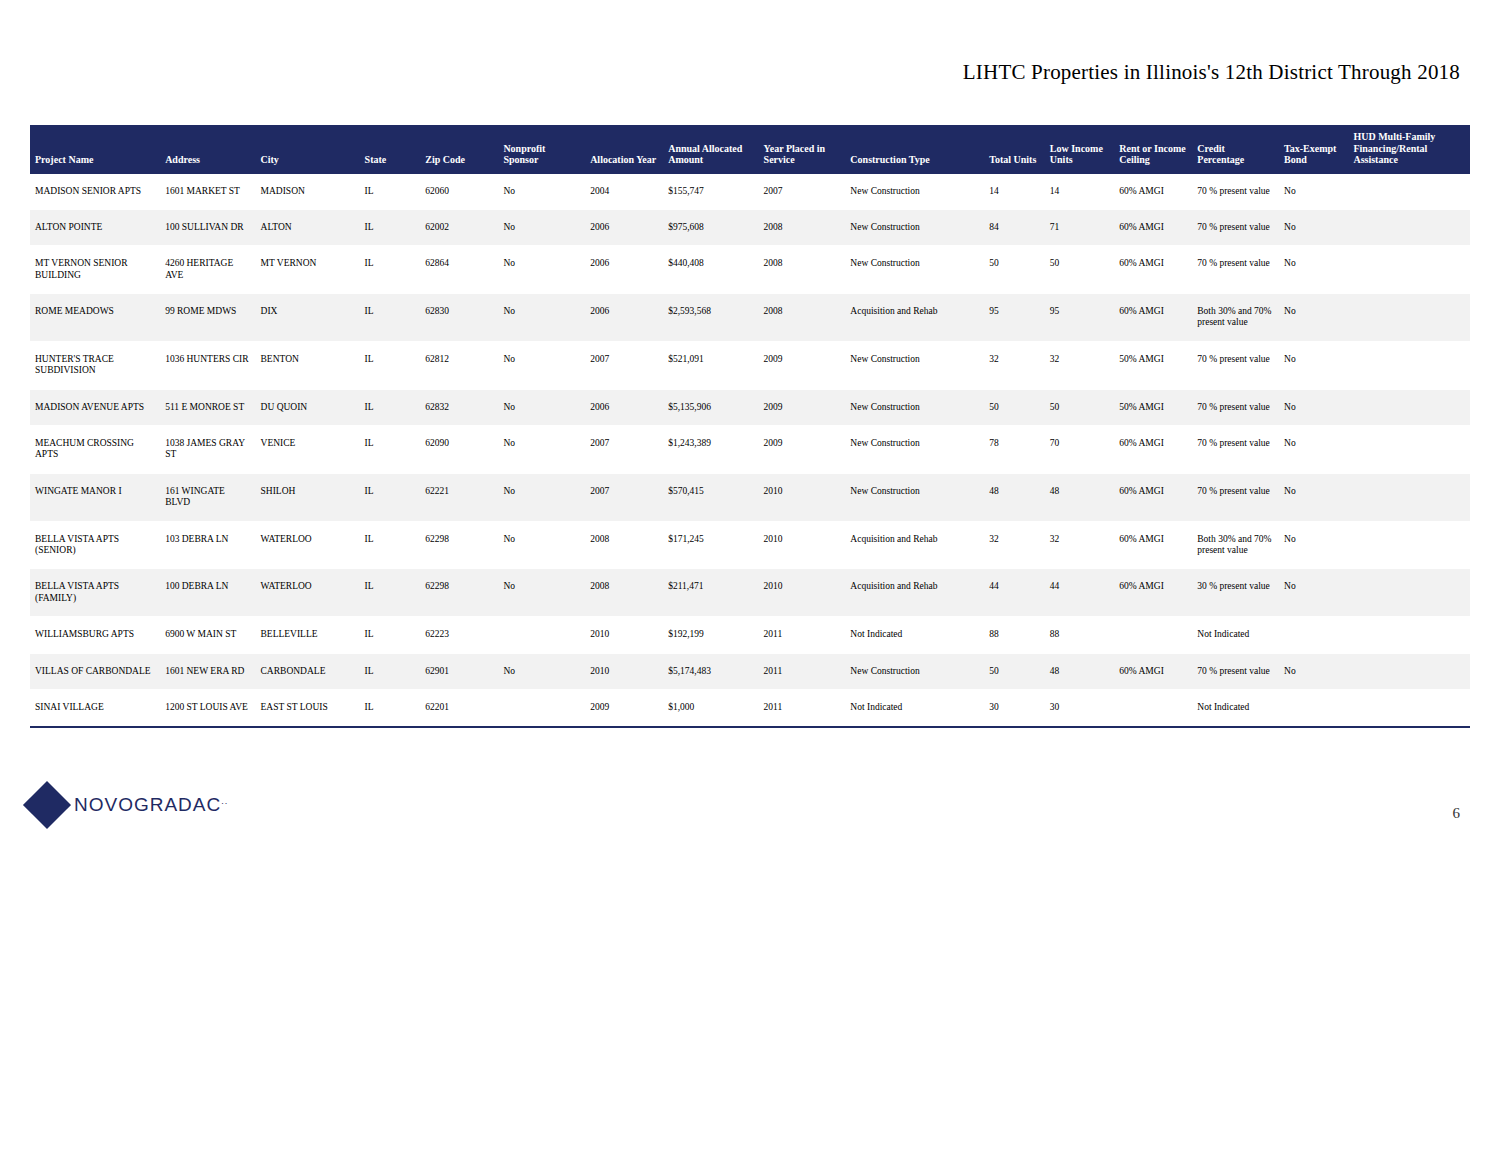LIHTC Properties in Illinois's 12th District Through 2018
| Project Name | Address | City | State | Zip Code | Nonprofit Sponsor | Allocation Year | Annual Allocated Amount | Year Placed in Service | Construction Type | Total Units | Low Income Units | Rent or Income Ceiling | Credit Percentage | Tax-Exempt Bond | HUD Multi-Family Financing/Rental Assistance |
| --- | --- | --- | --- | --- | --- | --- | --- | --- | --- | --- | --- | --- | --- | --- | --- |
| MADISON SENIOR APTS | 1601 MARKET ST | MADISON | IL | 62060 | No | 2004 | $155,747 | 2007 | New Construction | 14 | 14 | 60% AMGI | 70 % present value | No | |
| ALTON POINTE | 100 SULLIVAN DR | ALTON | IL | 62002 | No | 2006 | $975,608 | 2008 | New Construction | 84 | 71 | 60% AMGI | 70 % present value | No | |
| MT VERNON SENIOR BUILDING | 4260 HERITAGE AVE | MT VERNON | IL | 62864 | No | 2006 | $440,408 | 2008 | New Construction | 50 | 50 | 60% AMGI | 70 % present value | No | |
| ROME MEADOWS | 99 ROME MDWS | DIX | IL | 62830 | No | 2006 | $2,593,568 | 2008 | Acquisition and Rehab | 95 | 95 | 60% AMGI | Both 30% and 70% present value | No | |
| HUNTER'S TRACE SUBDIVISION | 1036 HUNTERS CIR | BENTON | IL | 62812 | No | 2007 | $521,091 | 2009 | New Construction | 32 | 32 | 50% AMGI | 70 % present value | No | |
| MADISON AVENUE APTS | 511 E MONROE ST | DU QUOIN | IL | 62832 | No | 2006 | $5,135,906 | 2009 | New Construction | 50 | 50 | 50% AMGI | 70 % present value | No | |
| MEACHUM CROSSING APTS | 1038 JAMES GRAY ST | VENICE | IL | 62090 | No | 2007 | $1,243,389 | 2009 | New Construction | 78 | 70 | 60% AMGI | 70 % present value | No | |
| WINGATE MANOR I | 161 WINGATE BLVD | SHILOH | IL | 62221 | No | 2007 | $570,415 | 2010 | New Construction | 48 | 48 | 60% AMGI | 70 % present value | No | |
| BELLA VISTA APTS (SENIOR) | 103 DEBRA LN | WATERLOO | IL | 62298 | No | 2008 | $171,245 | 2010 | Acquisition and Rehab | 32 | 32 | 60% AMGI | Both 30% and 70% present value | No | |
| BELLA VISTA APTS (FAMILY) | 100 DEBRA LN | WATERLOO | IL | 62298 | No | 2008 | $211,471 | 2010 | Acquisition and Rehab | 44 | 44 | 60% AMGI | 30 % present value | No | |
| WILLIAMSBURG APTS | 6900 W MAIN ST | BELLEVILLE | IL | 62223 | | 2010 | $192,199 | 2011 | Not Indicated | 88 | 88 | | Not Indicated | | |
| VILLAS OF CARBONDALE | 1601 NEW ERA RD | CARBONDALE | IL | 62901 | No | 2010 | $5,174,483 | 2011 | New Construction | 50 | 48 | 60% AMGI | 70 % present value | No | |
| SINAI VILLAGE | 1200 ST LOUIS AVE | EAST ST LOUIS | IL | 62201 | | 2009 | $1,000 | 2011 | Not Indicated | 30 | 30 | | Not Indicated | | |
NOVOGRADAC..
6